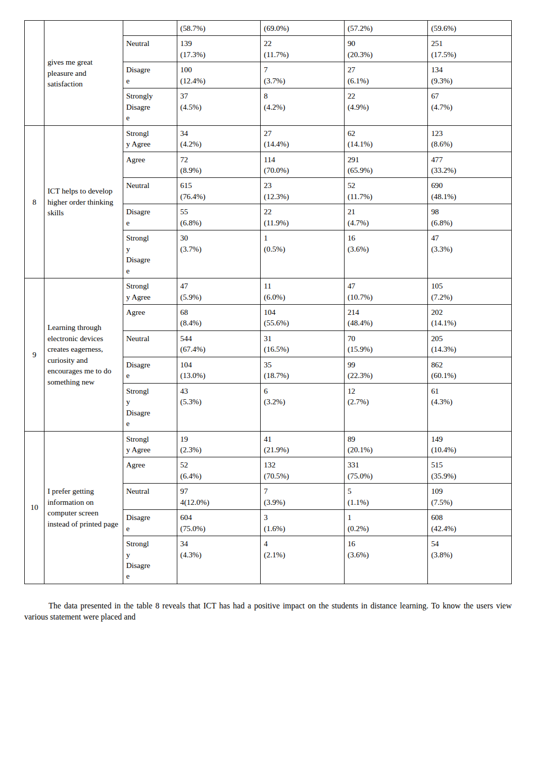| | gives me great pleasure and satisfaction | | (58.7%) | (69.0%) | (57.2%) | (59.6%) |
| Neutral | 139 (17.3%) | 22 (11.7%) | 90 (20.3%) | 251 (17.5%) |
| Disagre e | 100 (12.4%) | 7 (3.7%) | 27 (6.1%) | 134 (9.3%) |
| Strongly Disagre e | 37 (4.5%) | 8 (4.2%) | 22 (4.9%) | 67 (4.7%) |
| 8 | ICT helps to develop higher order thinking skills | Strongl y Agree | 34 (4.2%) | 27 (14.4%) | 62 (14.1%) | 123 (8.6%) |
| Agree | 72 (8.9%) | 114 (70.0%) | 291 (65.9%) | 477 (33.2%) |
| Neutral | 615 (76.4%) | 23 (12.3%) | 52 (11.7%) | 690 (48.1%) |
| Disagre e | 55 (6.8%) | 22 (11.9%) | 21 (4.7%) | 98 (6.8%) |
| Strongl y Disagre e | 30 (3.7%) | 1 (0.5%) | 16 (3.6%) | 47 (3.3%) |
| 9 | Learning through electronic devices creates eagerness, curiosity and encourages me to do something new | Strongl y Agree | 47 (5.9%) | 11 (6.0%) | 47 (10.7%) | 105 (7.2%) |
| Agree | 68 (8.4%) | 104 (55.6%) | 214 (48.4%) | 202 (14.1%) |
| Neutral | 544 (67.4%) | 31 (16.5%) | 70 (15.9%) | 205 (14.3%) |
| Disagre e | 104 (13.0%) | 35 (18.7%) | 99 (22.3%) | 862 (60.1%) |
| Strongl y Disagre e | 43 (5.3%) | 6 (3.2%) | 12 (2.7%) | 61 (4.3%) |
| 10 | I prefer getting information on computer screen instead of printed page | Strongl y Agree | 19 (2.3%) | 41 (21.9%) | 89 (20.1%) | 149 (10.4%) |
| Agree | 52 (6.4%) | 132 (70.5%) | 331 (75.0%) | 515 (35.9%) |
| Neutral | 97 4(12.0%) | 7 (3.9%) | 5 (1.1%) | 109 (7.5%) |
| Disagre e | 604 (75.0%) | 3 (1.6%) | 1 (0.2%) | 608 (42.4%) |
| Strongl y Disagre e | 34 (4.3%) | 4 (2.1%) | 16 (3.6%) | 54 (3.8%) |
The data presented in the table 8 reveals that ICT has had a positive impact on the students in distance learning. To know the users view various statement were placed and